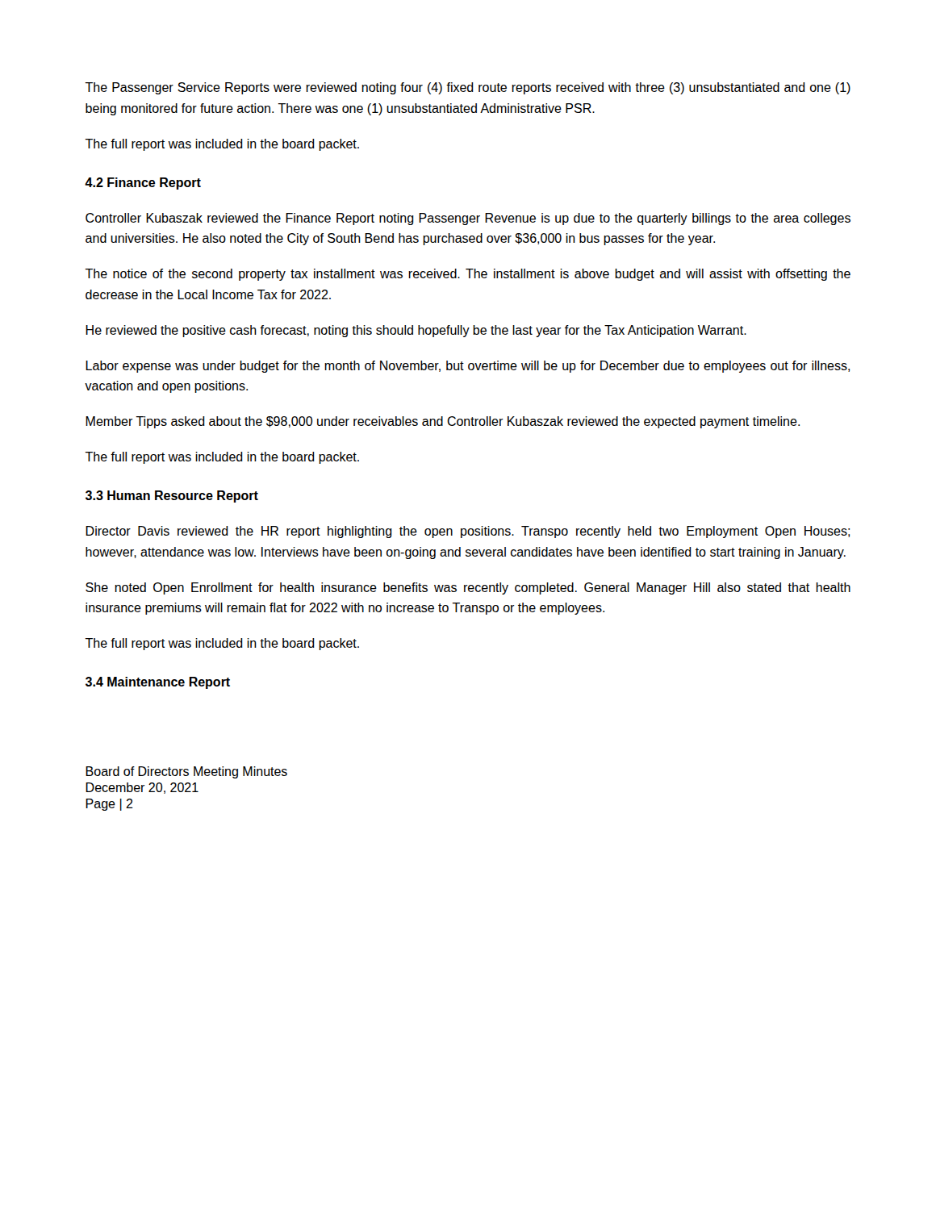The Passenger Service Reports were reviewed noting four (4) fixed route reports received with three (3) unsubstantiated and one (1) being monitored for future action. There was one (1) unsubstantiated Administrative PSR.
The full report was included in the board packet.
4.2 Finance Report
Controller Kubaszak reviewed the Finance Report noting Passenger Revenue is up due to the quarterly billings to the area colleges and universities. He also noted the City of South Bend has purchased over $36,000 in bus passes for the year.
The notice of the second property tax installment was received. The installment is above budget and will assist with offsetting the decrease in the Local Income Tax for 2022.
He reviewed the positive cash forecast, noting this should hopefully be the last year for the Tax Anticipation Warrant.
Labor expense was under budget for the month of November, but overtime will be up for December due to employees out for illness, vacation and open positions.
Member Tipps asked about the $98,000 under receivables and Controller Kubaszak reviewed the expected payment timeline.
The full report was included in the board packet.
3.3 Human Resource Report
Director Davis reviewed the HR report highlighting the open positions. Transpo recently held two Employment Open Houses; however, attendance was low. Interviews have been on-going and several candidates have been identified to start training in January.
She noted Open Enrollment for health insurance benefits was recently completed. General Manager Hill also stated that health insurance premiums will remain flat for 2022 with no increase to Transpo or the employees.
The full report was included in the board packet.
3.4 Maintenance Report
Board of Directors Meeting Minutes
December 20, 2021
Page | 2